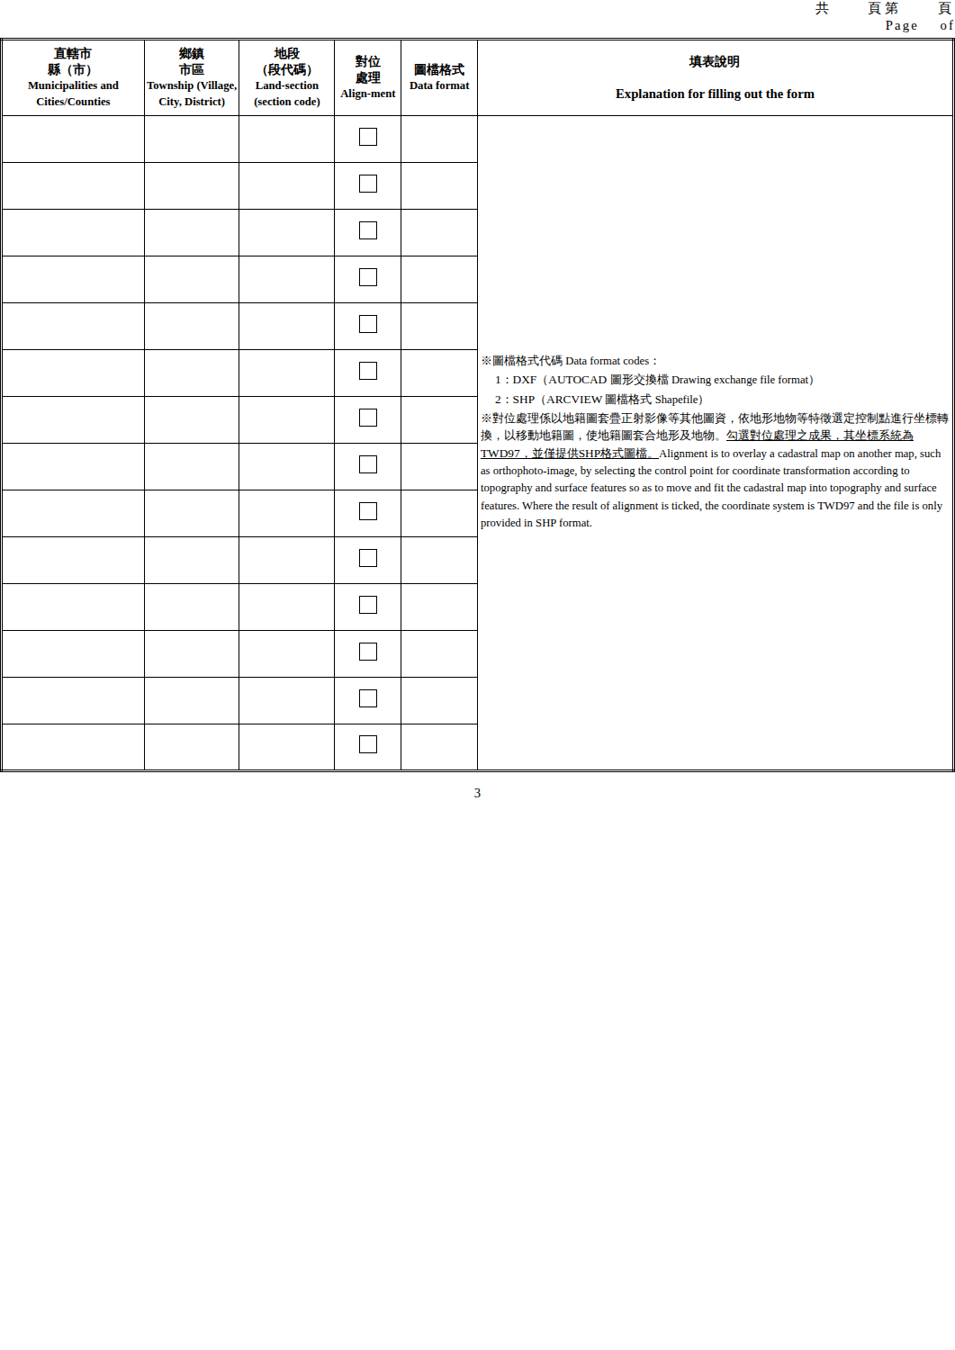共　　頁第　　頁
Page of
| 直轄市 縣（市） Municipalities and Cities/Counties | 鄉鎮 市區 Township (Village, City, District) | 地段 （段代碼） Land-section (section code) | 對位 處理 Align-ment | 圖檔格式 Data format | 填表說明 Explanation for filling out the form |
| --- | --- | --- | --- | --- | --- |
| | | | | | ※圖檔格式代碼 Data format codes ： 1：DXF（AUTOCAD 圖形交換檔 Drawing exchange file format ） 2：SHP（ARCVIEW 圖檔格式 Shapefile ） ※對位處理係以地籍圖套疊正射影像等其他圖資，依地形地物等特徵選定控制點進行坐標轉換，以移動地籍圖，使地籍圖套合地形及地物。 勾選對位處理之成果，其坐標系統為 TWD97，並僅提供SHP格式圖檔。 Alignment is to overlay a cadastral map on another map, such as orthophoto-image, by selecting the control point for coordinate transformation according to topography and surface features so as to move and fit the cadastral map into topography and surface features. Where the result of alignment is ticked, the coordinate system is TWD97 and the file is only provided in SHP format. |
3